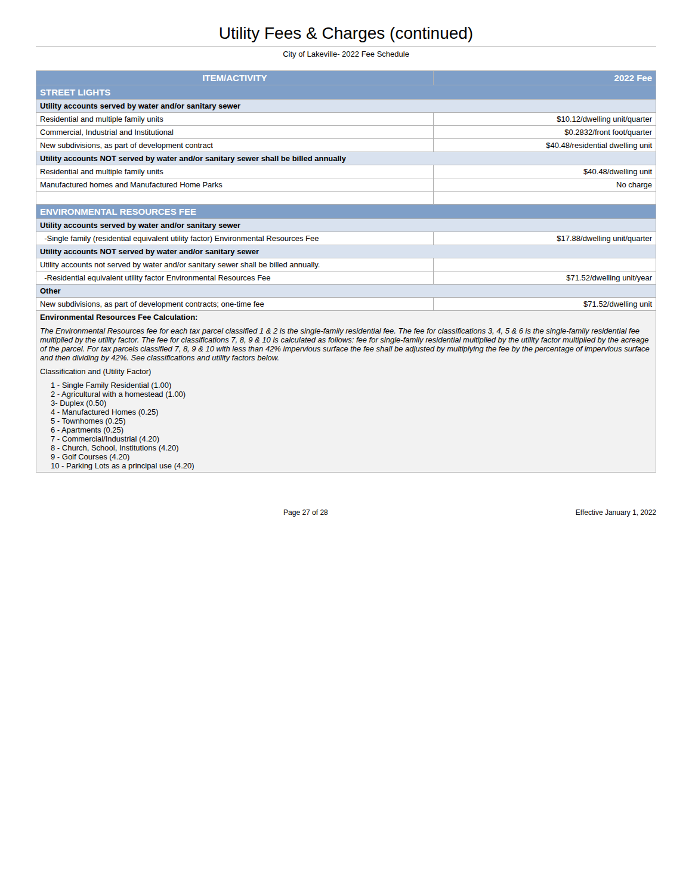Utility Fees & Charges (continued)
City of Lakeville- 2022 Fee Schedule
| ITEM/ACTIVITY | 2022 Fee |
| --- | --- |
| STREET LIGHTS |
| Utility accounts served by water and/or sanitary sewer |
| Residential and multiple family units | $10.12/dwelling unit/quarter |
| Commercial, Industrial and Institutional | $0.2832/front foot/quarter |
| New subdivisions, as part of development contract | $40.48/residential dwelling unit |
| Utility accounts NOT served by water and/or sanitary sewer shall be billed annually |
| Residential and multiple family units | $40.48/dwelling unit |
| Manufactured homes and Manufactured Home Parks | No charge |
| ENVIRONMENTAL RESOURCES FEE |
| Utility accounts served by water and/or sanitary sewer |
| -Single family (residential equivalent utility factor) Environmental Resources Fee | $17.88/dwelling unit/quarter |
| Utility accounts NOT served by water and/or sanitary sewer |
| Utility accounts not served by water and/or sanitary sewer shall be billed annually. | |
| -Residential equivalent utility factor Environmental Resources Fee | $71.52/dwelling unit/year |
| Other |
| New subdivisions, as part of development contracts; one-time fee | $71.52/dwelling unit |
| Environmental Resources Fee Calculation: The Environmental Resources fee for each tax parcel classified 1 & 2 is the single-family residential fee. The fee for classifications 3, 4, 5 & 6 is the single-family residential fee multiplied by the utility factor. The fee for classifications 7, 8, 9 & 10 is calculated as follows: fee for single-family residential multiplied by the utility factor multiplied by the acreage of the parcel. For tax parcels classified 7, 8, 9 & 10 with less than 42% impervious surface the fee shall be adjusted by multiplying the fee by the percentage of impervious surface and then dividing by 42%. See classifications and utility factors below. Classification and (Utility Factor) 1 - Single Family Residential (1.00) 2 - Agricultural with a homestead (1.00) 3- Duplex (0.50) 4 - Manufactured Homes (0.25) 5 - Townhomes (0.25) 6 - Apartments (0.25) 7 - Commercial/Industrial (4.20) 8 - Church, School, Institutions (4.20) 9 - Golf Courses (4.20) 10 - Parking Lots as a principal use (4.20) |
Page 27 of 28 Effective January 1, 2022